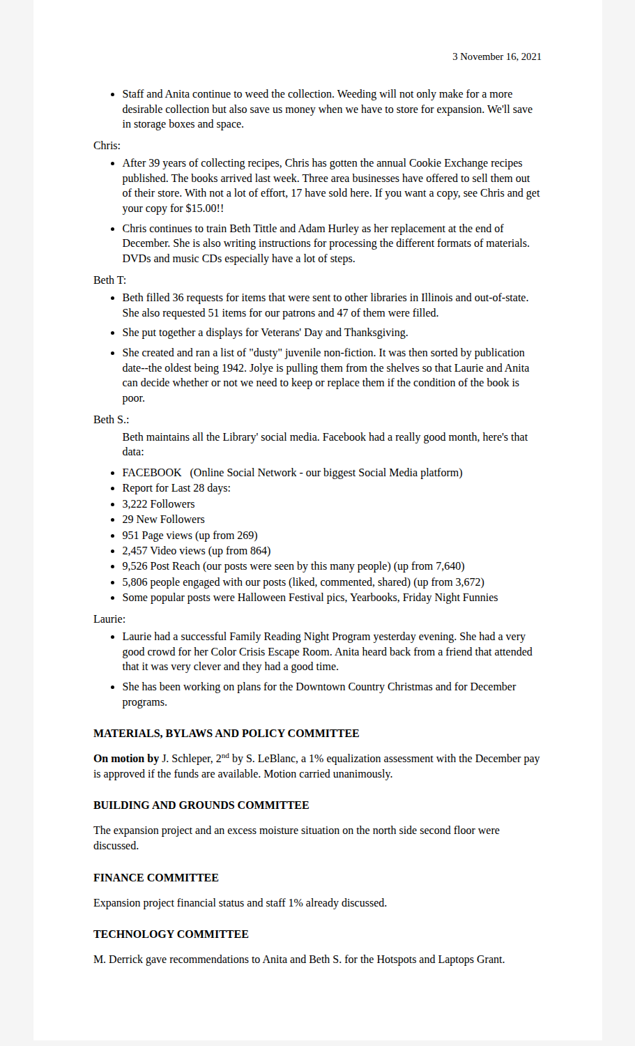3 November 16, 2021
Staff and Anita continue to weed the collection. Weeding will not only make for a more desirable collection but also save us money when we have to store for expansion. We'll save in storage boxes and space.
Chris:
After 39 years of collecting recipes, Chris has gotten the annual Cookie Exchange recipes published. The books arrived last week. Three area businesses have offered to sell them out of their store. With not a lot of effort, 17 have sold here. If you want a copy, see Chris and get your copy for $15.00!!
Chris continues to train Beth Tittle and Adam Hurley as her replacement at the end of December. She is also writing instructions for processing the different formats of materials. DVDs and music CDs especially have a lot of steps.
Beth T:
Beth filled 36 requests for items that were sent to other libraries in Illinois and out-of-state. She also requested 51 items for our patrons and 47 of them were filled.
She put together a displays for Veterans' Day and Thanksgiving.
She created and ran a list of "dusty" juvenile non-fiction. It was then sorted by publication date--the oldest being 1942. Jolye is pulling them from the shelves so that Laurie and Anita can decide whether or not we need to keep or replace them if the condition of the book is poor.
Beth S.:
Beth maintains all the Library' social media. Facebook had a really good month, here's that data:
FACEBOOK (Online Social Network - our biggest Social Media platform)
Report for Last 28 days:
3,222 Followers
29 New Followers
951 Page views (up from 269)
2,457 Video views (up from 864)
9,526 Post Reach (our posts were seen by this many people) (up from 7,640)
5,806 people engaged with our posts (liked, commented, shared) (up from 3,672)
Some popular posts were Halloween Festival pics, Yearbooks, Friday Night Funnies
Laurie:
Laurie had a successful Family Reading Night Program yesterday evening. She had a very good crowd for her Color Crisis Escape Room. Anita heard back from a friend that attended that it was very clever and they had a good time.
She has been working on plans for the Downtown Country Christmas and for December programs.
Materials, Bylaws and Policy Committee
On motion by J. Schleper, 2nd by S. LeBlanc, a 1% equalization assessment with the December pay is approved if the funds are available. Motion carried unanimously.
Building and Grounds Committee
The expansion project and an excess moisture situation on the north side second floor were discussed.
Finance Committee
Expansion project financial status and staff 1% already discussed.
Technology Committee
M. Derrick gave recommendations to Anita and Beth S. for the Hotspots and Laptops Grant.